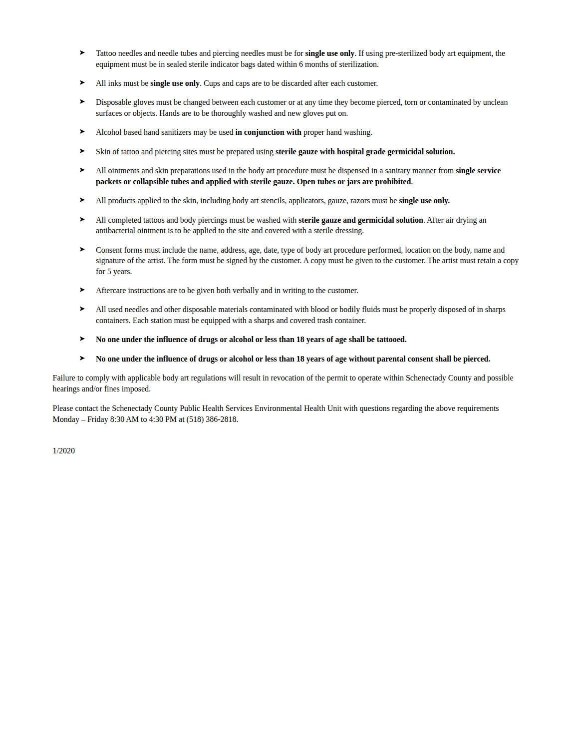Tattoo needles and needle tubes and piercing needles must be for single use only. If using pre-sterilized body art equipment, the equipment must be in sealed sterile indicator bags dated within 6 months of sterilization.
All inks must be single use only. Cups and caps are to be discarded after each customer.
Disposable gloves must be changed between each customer or at any time they become pierced, torn or contaminated by unclean surfaces or objects. Hands are to be thoroughly washed and new gloves put on.
Alcohol based hand sanitizers may be used in conjunction with proper hand washing.
Skin of tattoo and piercing sites must be prepared using sterile gauze with hospital grade germicidal solution.
All ointments and skin preparations used in the body art procedure must be dispensed in a sanitary manner from single service packets or collapsible tubes and applied with sterile gauze. Open tubes or jars are prohibited.
All products applied to the skin, including body art stencils, applicators, gauze, razors must be single use only.
All completed tattoos and body piercings must be washed with sterile gauze and germicidal solution. After air drying an antibacterial ointment is to be applied to the site and covered with a sterile dressing.
Consent forms must include the name, address, age, date, type of body art procedure performed, location on the body, name and signature of the artist. The form must be signed by the customer. A copy must be given to the customer. The artist must retain a copy for 5 years.
Aftercare instructions are to be given both verbally and in writing to the customer.
All used needles and other disposable materials contaminated with blood or bodily fluids must be properly disposed of in sharps containers. Each station must be equipped with a sharps and covered trash container.
No one under the influence of drugs or alcohol or less than 18 years of age shall be tattooed.
No one under the influence of drugs or alcohol or less than 18 years of age without parental consent shall be pierced.
Failure to comply with applicable body art regulations will result in revocation of the permit to operate within Schenectady County and possible hearings and/or fines imposed.
Please contact the Schenectady County Public Health Services Environmental Health Unit with questions regarding the above requirements Monday – Friday 8:30 AM to 4:30 PM at (518) 386-2818.
1/2020